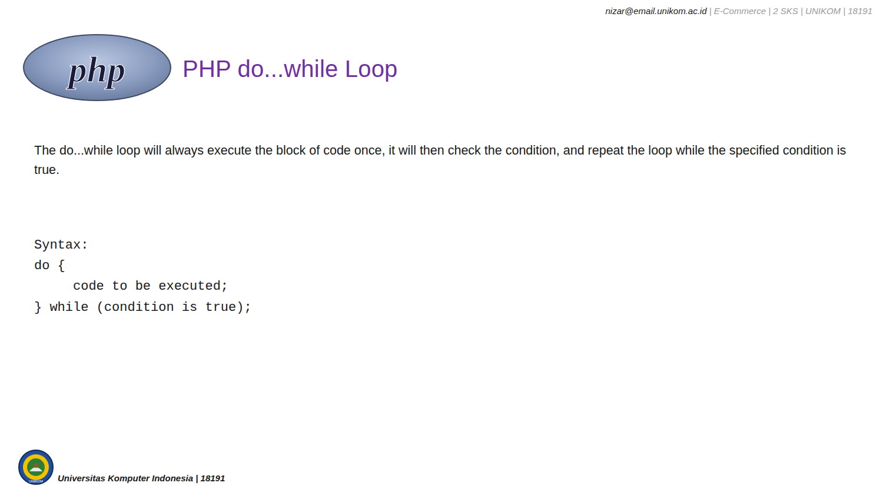nizar@email.unikom.ac.id | E-Commerce | 2 SKS | UNIKOM | 18191
php
PHP do...while Loop
The do...while loop will always execute the block of code once, it will then check the condition, and repeat the loop while the specified condition is true.
Syntax: do { code to be executed; } while (condition is true);
UNIKOM
Universitas Komputer Indonesia | 18191